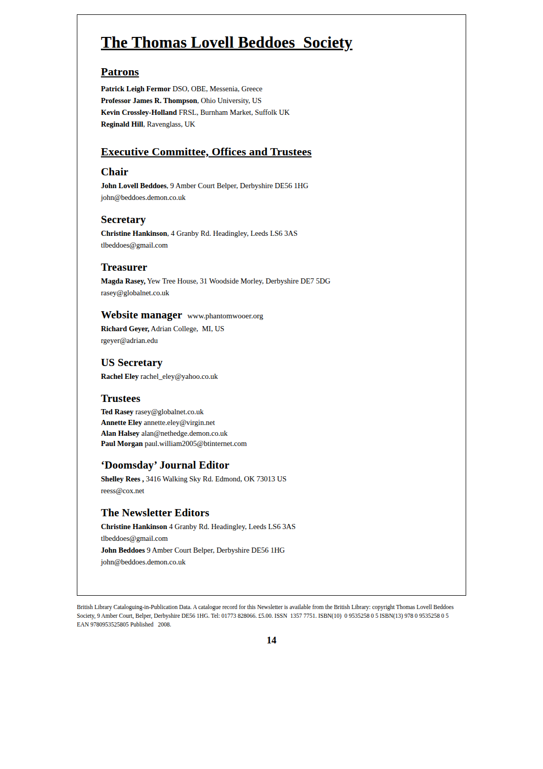The Thomas Lovell Beddoes Society
Patrons
Patrick Leigh Fermor DSO, OBE, Messenia, Greece
Professor James R. Thompson, Ohio University, US
Kevin Crossley-Holland FRSL, Burnham Market, Suffolk UK
Reginald Hill, Ravenglass, UK
Executive Committee, Offices and Trustees
Chair
John Lovell Beddoes, 9 Amber Court Belper, Derbyshire DE56 1HG
john@beddoes.demon.co.uk
Secretary
Christine Hankinson, 4 Granby Rd. Headingley, Leeds LS6 3AS
tlbeddoes@gmail.com
Treasurer
Magda Rasey, Yew Tree House, 31 Woodside Morley, Derbyshire DE7 5DG
rasey@globalnet.co.uk
Website manager
www.phantomwooer.org
Richard Geyer, Adrian College, MI, US
rgeyer@adrian.edu
US Secretary
Rachel Eley rachel_eley@yahoo.co.uk
Trustees
Ted Rasey rasey@globalnet.co.uk
Annette Eley annette.eley@virgin.net
Alan Halsey alan@nethedge.demon.co.uk
Paul Morgan paul.william2005@btinternet.com
‘Doomsday’ Journal Editor
Shelley Rees , 3416 Walking Sky Rd. Edmond, OK 73013 US
reess@cox.net
The Newsletter Editors
Christine Hankinson 4 Granby Rd. Headingley, Leeds LS6 3AS
tlbeddoes@gmail.com
John Beddoes 9 Amber Court Belper, Derbyshire DE56 1HG
john@beddoes.demon.co.uk
British Library Cataloguing-in-Publication Data. A catalogue record for this Newsletter is available from the British Library: copyright Thomas Lovell Beddoes Society, 9 Amber Court, Belper, Derbyshire DE56 1HG. Tel: 01773 828066. £5.00. ISSN 1357 7751. ISBN(10) 0 9535258 0 5 ISBN(13) 978 0 9535258 0 5 EAN 9780953525805 Published 2008.
14